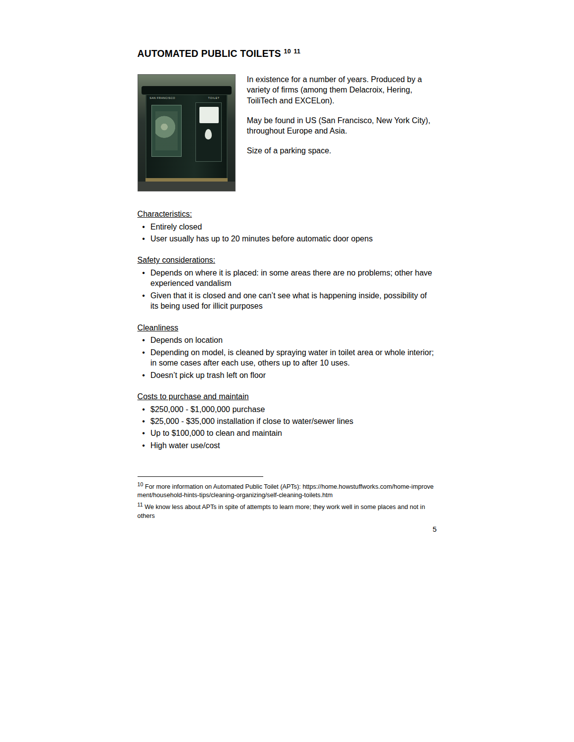AUTOMATED PUBLIC TOILETS 10 11
SAN FRANCISCO
TOILET
In existence for a number of years. Produced by a variety of firms (among them Delacroix, Hering, ToiliTech and EXCELon).
May be found in US (San Francisco, New York City), throughout Europe and Asia.
Size of a parking space.
Characteristics:
Entirely closed
User usually has up to 20 minutes before automatic door opens
Safety considerations:
Depends on where it is placed: in some areas there are no problems; other have experienced vandalism
Given that it is closed and one can’t see what is happening inside, possibility of its being used for illicit purposes
Cleanliness
Depends on location
Depending on model, is cleaned by spraying water in toilet area or whole interior; in some cases after each use, others up to after 10 uses.
Doesn’t pick up trash left on floor
Costs to purchase and maintain
$250,000 - $1,000,000 purchase
$25,000 - $35,000 installation if close to water/sewer lines
Up to $100,000 to clean and maintain
High water use/cost
10 For more information on Automated Public Toilet (APTs): https://home.howstuffworks.com/home-improvement/household-hints-tips/cleaning-organizing/self-cleaning-toilets.htm
11 We know less about APTs in spite of attempts to learn more; they work well in some places and not in others
5